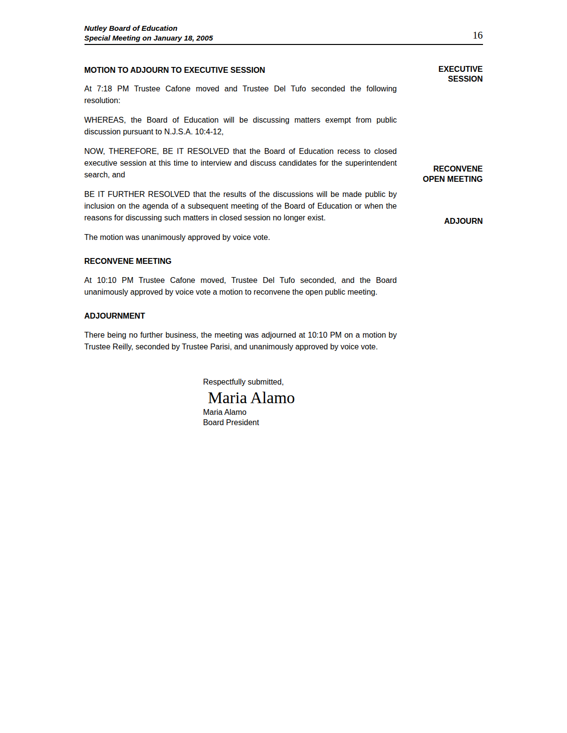Nutley Board of Education
Special Meeting on January 18, 2005
16
MOTION TO ADJOURN TO EXECUTIVE SESSION
At 7:18 PM Trustee Cafone moved and Trustee Del Tufo seconded the following resolution:
WHEREAS, the Board of Education will be discussing matters exempt from public discussion pursuant to N.J.S.A. 10:4-12,
NOW, THEREFORE, BE IT RESOLVED that the Board of Education recess to closed executive session at this time to interview and discuss candidates for the superintendent search, and
BE IT FURTHER RESOLVED that the results of the discussions will be made public by inclusion on the agenda of a subsequent meeting of the Board of Education or when the reasons for discussing such matters in closed session no longer exist.
The motion was unanimously approved by voice vote.
RECONVENE MEETING
At 10:10 PM Trustee Cafone moved, Trustee Del Tufo seconded, and the Board unanimously approved by voice vote a motion to reconvene the open public meeting.
ADJOURNMENT
There being no further business, the meeting was adjourned at 10:10 PM on a motion by Trustee Reilly, seconded by Trustee Parisi, and unanimously approved by voice vote.
Respectfully submitted,
Maria Alamo
Maria Alamo
Board President
EXECUTIVE
SESSION
RECONVENE
OPEN MEETING
ADJOURN